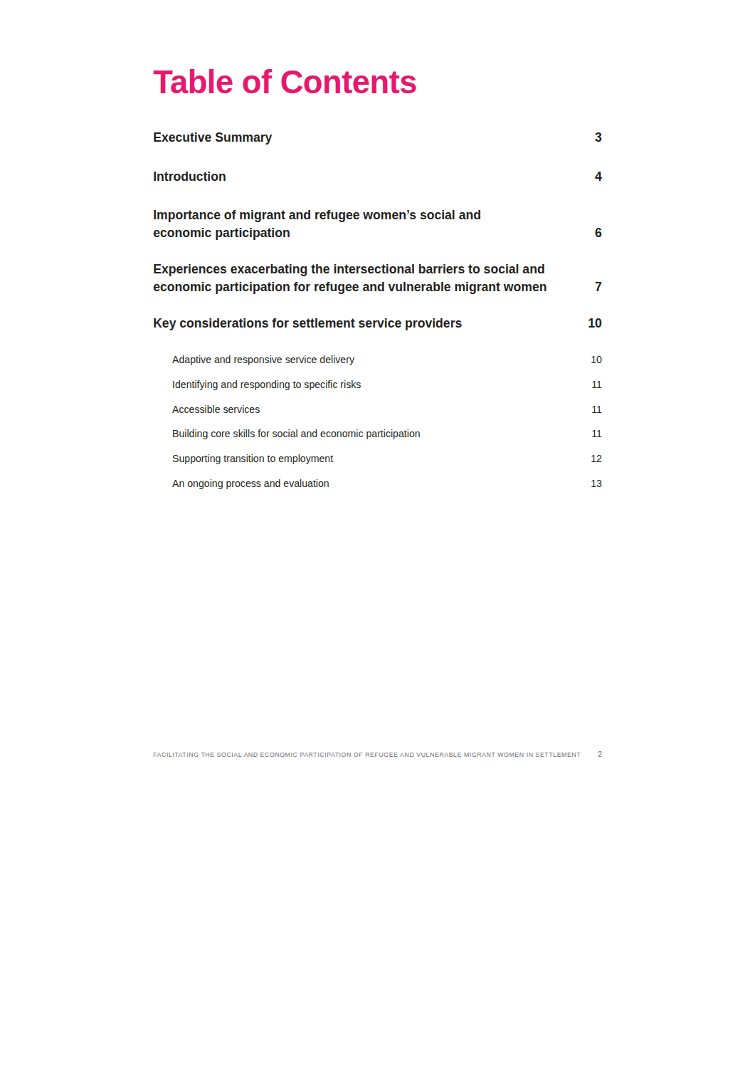Table of Contents
| Executive Summary | 3 |
| Introduction | 4 |
| Importance of migrant and refugee women’s social and economic participation | 6 |
| Experiences exacerbating the intersectional barriers to social and economic participation for refugee and vulnerable migrant women | 7 |
| Key considerations for settlement service providers | 10 |
| Adaptive and responsive service delivery | 10 |
| Identifying and responding to specific risks | 11 |
| Accessible services | 11 |
| Building core skills for social and economic participation | 11 |
| Supporting transition to employment | 12 |
| An ongoing process and evaluation | 13 |
Facilitating the social and economic participation of refugee and vulnerable migrant women in settlement 2